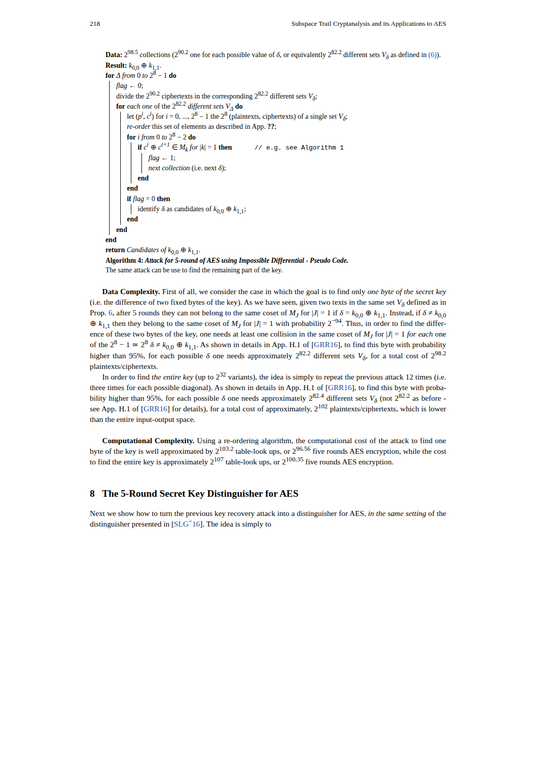218 Subspace Trail Cryptanalysis and its Applications to AES
Data: 298.5 collections (290.2 one for each possible value of δ, or equivalently 282.2 different sets Vδ as defined in (6)).
Result: k0,0 ⊕ k1,1.
for Δ from 0 to 28 − 1 do
flag ← 0;
divide the 290.2 ciphertexts in the corresponding 282.2 different sets Vδ;
for each one of the 282.2 different sets VΔ do
let (pi, ci) for i = 0, ..., 28 − 1 the 28 (plaintexts, ciphertexts) of a single set Vδ;
re-order this set of elements as described in App. ??;
for i from 0 to 28 − 2 do
if ci ⊕ ci+1 ∈ Mk for |k| = 1 then // e.g. see Algorithm 1
flag ← 1;
next collection (i.e. next δ);
end
end
if flag = 0 then
identify δ as candidates of k0,0 ⊕ k1,1;
end
end
end
return Candidates of k0,0 ⊕ k1,1.
Algorithm 4: Attack for 5-round of AES using Impossible Differential - Pseudo Code.
The same attack can be use to find the remaining part of the key.
Data Complexity. First of all, we consider the case in which the goal is to find only one byte of the secret key (i.e. the difference of two fixed bytes of the key). As we have seen, given two texts in the same set Vδ defined as in Prop. 6, after 5 rounds they can not belong to the same coset of MJ for |J| = 1 if δ = k0,0 ⊕ k1,1. Instead, if δ ≠ k0,0 ⊕ k1,1 then they belong to the same coset of MJ for |J| = 1 with probability 2−94. Thus, in order to find the difference of these two bytes of the key, one needs at least one collision in the same coset of MJ for |J| = 1 for each one of the 28 − 1 ≃ 28 δ ≠ k0,0 ⊕ k1,1. As shown in details in App. H.1 of [GRR16], to find this byte with probability higher than 95%, for each possible δ one needs approximately 282.2 different sets Vδ, for a total cost of 298.2 plaintexts/ciphertexts.
In order to find the entire key (up to 232 variants), the idea is simply to repeat the previous attack 12 times (i.e. three times for each possible diagonal). As shown in details in App. H.1 of [GRR16], to find this byte with probability higher than 95%, for each possible δ one needs approximately 282.4 different sets Vδ (not 282.2 as before - see App. H.1 of [GRR16] for details), for a total cost of approximately, 2102 plaintexts/ciphertexts, which is lower than the entire input-output space.
Computational Complexity. Using a re-ordering algorithm, the computational cost of the attack to find one byte of the key is well approximated by 2103.2 table-look ups, or 296.56 five rounds AES encryption, while the cost to find the entire key is approximately 2107 table-look ups, or 2100.35 five rounds AES encryption.
8 The 5-Round Secret Key Distinguisher for AES
Next we show how to turn the previous key recovery attack into a distinguisher for AES, in the same setting of the distinguisher presented in [SLG+16]. The idea is simply to